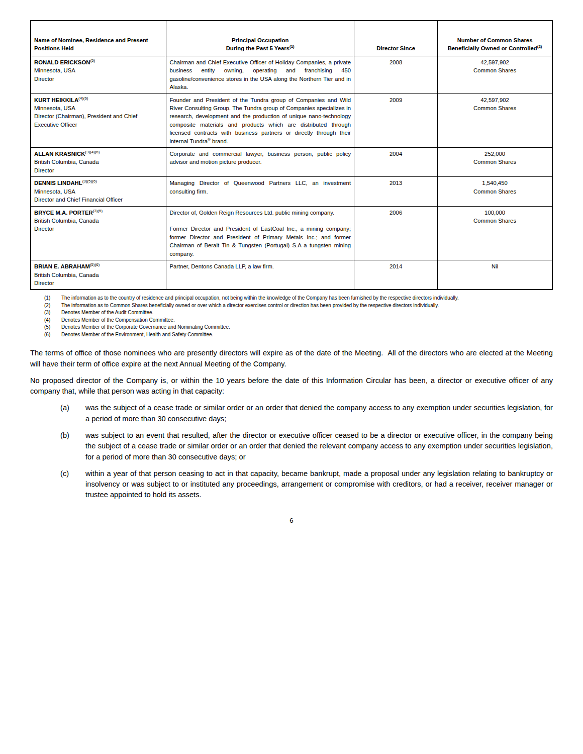| Name of Nominee, Residence and Present Positions Held | Principal Occupation During the Past 5 Years (1) | Director Since | Number of Common Shares Beneficially Owned or Controlled (2) |
| --- | --- | --- | --- |
| RONALD ERICKSON (5) Minnesota, USA Director | Chairman and Chief Executive Officer of Holiday Companies, a private business entity owning, operating and franchising 450 gasoline/convenience stores in the USA along the Northern Tier and in Alaska. | 2008 | 42,597,902 Common Shares |
| KURT HEIKKILA (4)(6) Minnesota, USA Director (Chairman), President and Chief Executive Officer | Founder and President of the Tundra group of Companies and Wild River Consulting Group. The Tundra group of Companies specializes in research, development and the production of unique nano-technology composite materials and products which are distributed through licensed contracts with business partners or directly through their internal Tundra ® brand. | 2009 | 42,597,902 Common Shares |
| ALLAN KRASNICK (3)(4)(6) British Columbia, Canada Director | Corporate and commercial lawyer, business person, public policy advisor and motion picture producer. | 2004 | 252,000 Common Shares |
| DENNIS LINDAHL (3)(5)(6) Minnesota, USA Director and Chief Financial Officer | Managing Director of Queenwood Partners LLC, an investment consulting firm. | 2013 | 1,540,450 Common Shares |
| BRYCE M.A. PORTER (3)(5) British Columbia, Canada Director | Director of, Golden Reign Resources Ltd. public mining company. Former Director and President of EastCoal Inc., a mining company; former Director and President of Primary Metals Inc.; and former Chairman of Beralt Tin & Tungsten (Portugal) S.A a tungsten mining company. | 2006 | 100,000 Common Shares |
| BRIAN E. ABRAHAM (5)(6) British Columbia, Canada Director | Partner, Dentons Canada LLP, a law firm. | 2014 | Nil |
| (1) | The information as to the country of residence and principal occupation, not being within the knowledge of the Company has been furnished by the respective directors individually. |
| (2) | The information as to Common Shares beneficially owned or over which a director exercises control or direction has been provided by the respective directors individually. |
| (3) | Denotes Member of the Audit Committee. |
| (4) | Denotes Member of the Compensation Committee. |
| (5) | Denotes Member of the Corporate Governance and Nominating Committee. |
| (6) | Denotes Member of the Environment, Health and Safety Committee. |
The terms of office of those nominees who are presently directors will expire as of the date of the Meeting. All of the directors who are elected at the Meeting will have their term of office expire at the next Annual Meeting of the Company.
No proposed director of the Company is, or within the 10 years before the date of this Information Circular has been, a director or executive officer of any company that, while that person was acting in that capacity:
(a) was the subject of a cease trade or similar order or an order that denied the company access to any exemption under securities legislation, for a period of more than 30 consecutive days;
(b) was subject to an event that resulted, after the director or executive officer ceased to be a director or executive officer, in the company being the subject of a cease trade or similar order or an order that denied the relevant company access to any exemption under securities legislation, for a period of more than 30 consecutive days; or
(c) within a year of that person ceasing to act in that capacity, became bankrupt, made a proposal under any legislation relating to bankruptcy or insolvency or was subject to or instituted any proceedings, arrangement or compromise with creditors, or had a receiver, receiver manager or trustee appointed to hold its assets.
6